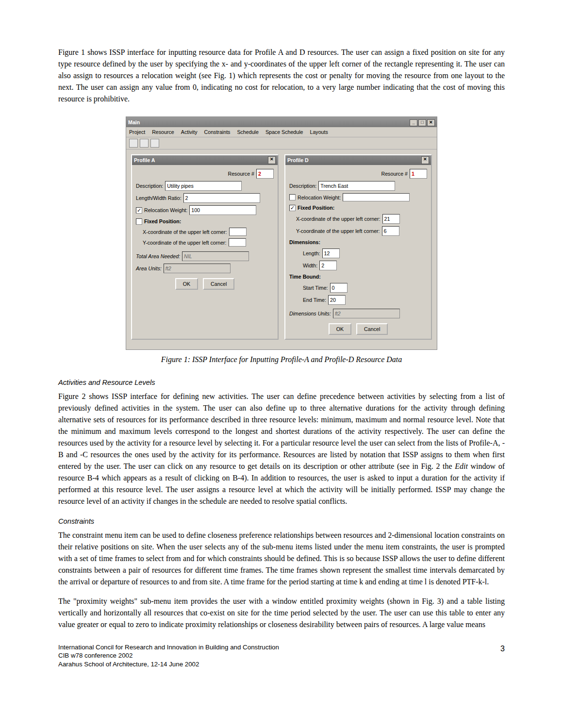Figure 1 shows ISSP interface for inputting resource data for Profile A and D resources. The user can assign a fixed position on site for any type resource defined by the user by specifying the x- and y-coordinates of the upper left corner of the rectangle representing it. The user can also assign to resources a relocation weight (see Fig. 1) which represents the cost or penalty for moving the resource from one layout to the next. The user can assign any value from 0, indicating no cost for relocation, to a very large number indicating that the cost of moving this resource is prohibitive.
Main _□✕
Project Resource Activity Constraints Schedule Space Schedule Layouts
Profile A✕
Resource #2
Description: Utility pipes
Length/Width Ratio: 2
✓Relocation Weight: 100
Fixed Position:
X-coordinate of the upper left corner:
Y-coordinate of the upper left corner:
Total Area Needed: NIL
Area Units: ft2
OK
Cancel
Profile D✕
Resource #1
Description: Trench East
Relocation Weight:
✓Fixed Position:
X-coordinate of the upper left corner: 21
Y-coordinate of the upper left corner: 6
Dimensions:
Length: 12
Width: 2
Time Bound:
Start Time: 0
End Time: 20
Dimensions Units: ft2
OK
Cancel
Figure 1: ISSP Interface for Inputting Profile-A and Profile-D Resource Data
Activities and Resource Levels
Figure 2 shows ISSP interface for defining new activities. The user can define precedence between activities by selecting from a list of previously defined activities in the system. The user can also define up to three alternative durations for the activity through defining alternative sets of resources for its performance described in three resource levels: minimum, maximum and normal resource level. Note that the minimum and maximum levels correspond to the longest and shortest durations of the activity respectively. The user can define the resources used by the activity for a resource level by selecting it. For a particular resource level the user can select from the lists of Profile-A, -B and -C resources the ones used by the activity for its performance. Resources are listed by notation that ISSP assigns to them when first entered by the user. The user can click on any resource to get details on its description or other attribute (see in Fig. 2 the Edit window of resource B-4 which appears as a result of clicking on B-4). In addition to resources, the user is asked to input a duration for the activity if performed at this resource level. The user assigns a resource level at which the activity will be initially performed. ISSP may change the resource level of an activity if changes in the schedule are needed to resolve spatial conflicts.
Constraints
The constraint menu item can be used to define closeness preference relationships between resources and 2-dimensional location constraints on their relative positions on site. When the user selects any of the sub-menu items listed under the menu item constraints, the user is prompted with a set of time frames to select from and for which constraints should be defined. This is so because ISSP allows the user to define different constraints between a pair of resources for different time frames. The time frames shown represent the smallest time intervals demarcated by the arrival or departure of resources to and from site. A time frame for the period starting at time k and ending at time l is denoted PTF-k-l.
The "proximity weights" sub-menu item provides the user with a window entitled proximity weights (shown in Fig. 3) and a table listing vertically and horizontally all resources that co-exist on site for the time period selected by the user. The user can use this table to enter any value greater or equal to zero to indicate proximity relationships or closeness desirability between pairs of resources. A large value means
International Concil for Research and Innovation in Building and Construction
CIB w78 conference 2002
Aarahus School of Architecture, 12-14 June 2002
3